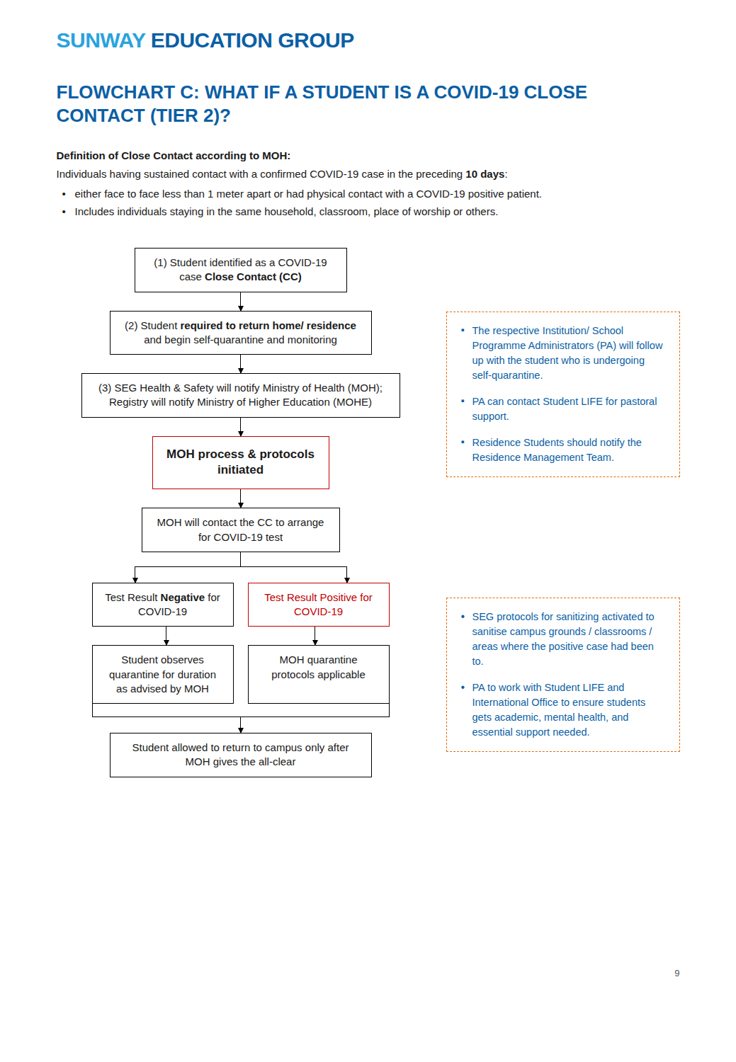SUNWAY EDUCATION GROUP
FLOWCHART C: WHAT IF A STUDENT IS A COVID-19 CLOSE CONTACT (TIER 2)?
Definition of Close Contact according to MOH:
Individuals having sustained contact with a confirmed COVID-19 case in the preceding 10 days:
either face to face less than 1 meter apart or had physical contact with a COVID-19 positive patient.
Includes individuals staying in the same household, classroom, place of worship or others.
(1) Student identified as a COVID-19 case Close Contact (CC)
(2) Student required to return home/ residence and begin self-quarantine and monitoring
(3) SEG Health & Safety will notify Ministry of Health (MOH); Registry will notify Ministry of Higher Education (MOHE)
MOH process & protocols initiated
MOH will contact the CC to arrange for COVID-19 test
Test Result Negative for COVID-19
Test Result Positive for COVID-19
Student observes quarantine for duration as advised by MOH
MOH quarantine protocols applicable
Student allowed to return to campus only after MOH gives the all-clear
The respective Institution/ School Programme Administrators (PA) will follow up with the student who is undergoing self-quarantine.
PA can contact Student LIFE for pastoral support.
Residence Students should notify the Residence Management Team.
SEG protocols for sanitizing activated to sanitise campus grounds / classrooms / areas where the positive case had been to.
PA to work with Student LIFE and International Office to ensure students gets academic, mental health, and essential support needed.
9